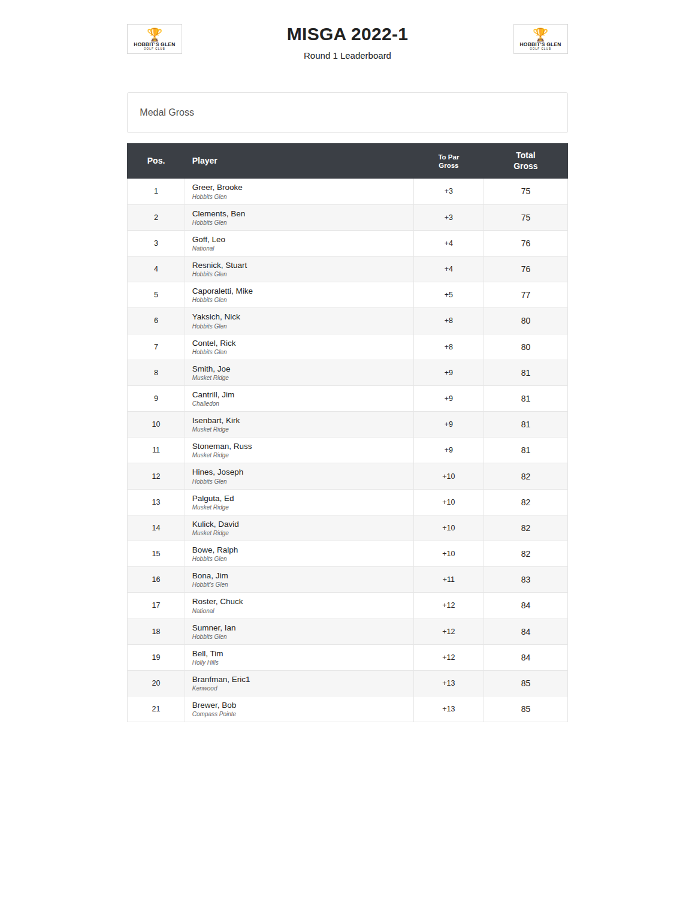🏆 HOBBIT’S GLEN GOLF CLUB
MISGA 2022-1
Round 1 Leaderboard
🏆 HOBBIT’S GLEN GOLF CLUB
Medal Gross
| Pos. | Player | To Par Gross | Total Gross |
| --- | --- | --- | --- |
| 1 | Greer, Brooke Hobbits Glen | +3 | 75 |
| 2 | Clements, Ben Hobbits Glen | +3 | 75 |
| 3 | Goff, Leo National | +4 | 76 |
| 4 | Resnick, Stuart Hobbits Glen | +4 | 76 |
| 5 | Caporaletti, Mike Hobbits Glen | +5 | 77 |
| 6 | Yaksich, Nick Hobbits Glen | +8 | 80 |
| 7 | Contel, Rick Hobbits Glen | +8 | 80 |
| 8 | Smith, Joe Musket Ridge | +9 | 81 |
| 9 | Cantrill, Jim Challedon | +9 | 81 |
| 10 | Isenbart, Kirk Musket Ridge | +9 | 81 |
| 11 | Stoneman, Russ Musket Ridge | +9 | 81 |
| 12 | Hines, Joseph Hobbits Glen | +10 | 82 |
| 13 | Palguta, Ed Musket Ridge | +10 | 82 |
| 14 | Kulick, David Musket Ridge | +10 | 82 |
| 15 | Bowe, Ralph Hobbits Glen | +10 | 82 |
| 16 | Bona, Jim Hobbit’s Glen | +11 | 83 |
| 17 | Roster, Chuck National | +12 | 84 |
| 18 | Sumner, Ian Hobbits Glen | +12 | 84 |
| 19 | Bell, Tim Holly Hills | +12 | 84 |
| 20 | Branfman, Eric1 Kenwood | +13 | 85 |
| 21 | Brewer, Bob Compass Pointe | +13 | 85 |